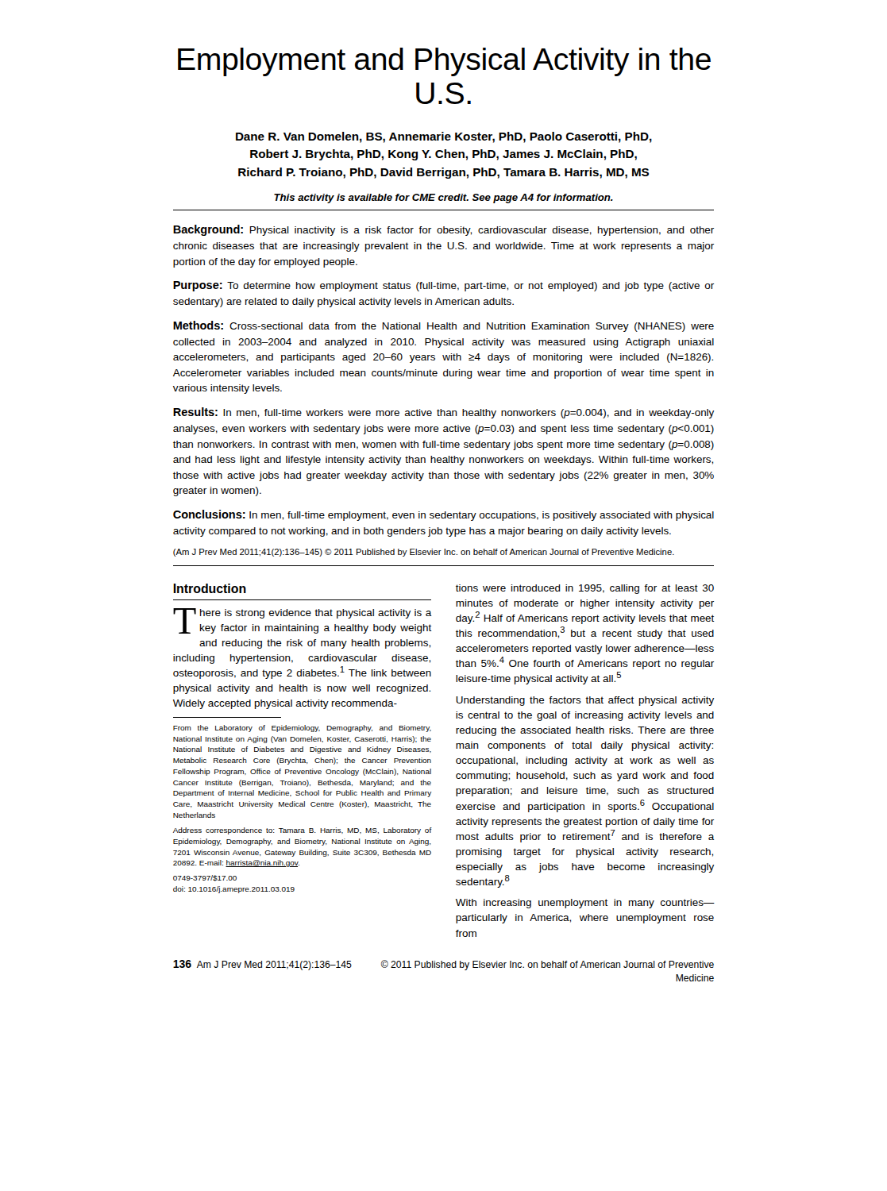Employment and Physical Activity in the U.S.
Dane R. Van Domelen, BS, Annemarie Koster, PhD, Paolo Caserotti, PhD,
Robert J. Brychta, PhD, Kong Y. Chen, PhD, James J. McClain, PhD,
Richard P. Troiano, PhD, David Berrigan, PhD, Tamara B. Harris, MD, MS
This activity is available for CME credit. See page A4 for information.
Background: Physical inactivity is a risk factor for obesity, cardiovascular disease, hypertension, and other chronic diseases that are increasingly prevalent in the U.S. and worldwide. Time at work represents a major portion of the day for employed people.
Purpose: To determine how employment status (full-time, part-time, or not employed) and job type (active or sedentary) are related to daily physical activity levels in American adults.
Methods: Cross-sectional data from the National Health and Nutrition Examination Survey (NHANES) were collected in 2003–2004 and analyzed in 2010. Physical activity was measured using Actigraph uniaxial accelerometers, and participants aged 20–60 years with ≥4 days of monitoring were included (N=1826). Accelerometer variables included mean counts/minute during wear time and proportion of wear time spent in various intensity levels.
Results: In men, full-time workers were more active than healthy nonworkers (p=0.004), and in weekday-only analyses, even workers with sedentary jobs were more active (p=0.03) and spent less time sedentary (p<0.001) than nonworkers. In contrast with men, women with full-time sedentary jobs spent more time sedentary (p=0.008) and had less light and lifestyle intensity activity than healthy nonworkers on weekdays. Within full-time workers, those with active jobs had greater weekday activity than those with sedentary jobs (22% greater in men, 30% greater in women).
Conclusions: In men, full-time employment, even in sedentary occupations, is positively associated with physical activity compared to not working, and in both genders job type has a major bearing on daily activity levels.
(Am J Prev Med 2011;41(2):136–145) © 2011 Published by Elsevier Inc. on behalf of American Journal of Preventive Medicine.
Introduction
There is strong evidence that physical activity is a key factor in maintaining a healthy body weight and reducing the risk of many health problems, including hypertension, cardiovascular disease, osteoporosis, and type 2 diabetes.1 The link between physical activity and health is now well recognized. Widely accepted physical activity recommenda-
From the Laboratory of Epidemiology, Demography, and Biometry, National Institute on Aging (Van Domelen, Koster, Caserotti, Harris); the National Institute of Diabetes and Digestive and Kidney Diseases, Metabolic Research Core (Brychta, Chen); the Cancer Prevention Fellowship Program, Office of Preventive Oncology (McClain), National Cancer Institute (Berrigan, Troiano), Bethesda, Maryland; and the Department of Internal Medicine, School for Public Health and Primary Care, Maastricht University Medical Centre (Koster), Maastricht, The Netherlands
Address correspondence to: Tamara B. Harris, MD, MS, Laboratory of Epidemiology, Demography, and Biometry, National Institute on Aging, 7201 Wisconsin Avenue, Gateway Building, Suite 3C309, Bethesda MD 20892. E-mail: harrista@nia.nih.gov.
0749-3797/$17.00
doi: 10.1016/j.amepre.2011.03.019
tions were introduced in 1995, calling for at least 30 minutes of moderate or higher intensity activity per day.2 Half of Americans report activity levels that meet this recommendation,3 but a recent study that used accelerometers reported vastly lower adherence—less than 5%.4 One fourth of Americans report no regular leisure-time physical activity at all.5
Understanding the factors that affect physical activity is central to the goal of increasing activity levels and reducing the associated health risks. There are three main components of total daily physical activity: occupational, including activity at work as well as commuting; household, such as yard work and food preparation; and leisure time, such as structured exercise and participation in sports.6 Occupational activity represents the greatest portion of daily time for most adults prior to retirement7 and is therefore a promising target for physical activity research, especially as jobs have become increasingly sedentary.8
With increasing unemployment in many countries—particularly in America, where unemployment rose from
136 Am J Prev Med 2011;41(2):136–145
© 2011 Published by Elsevier Inc. on behalf of American Journal of Preventive Medicine